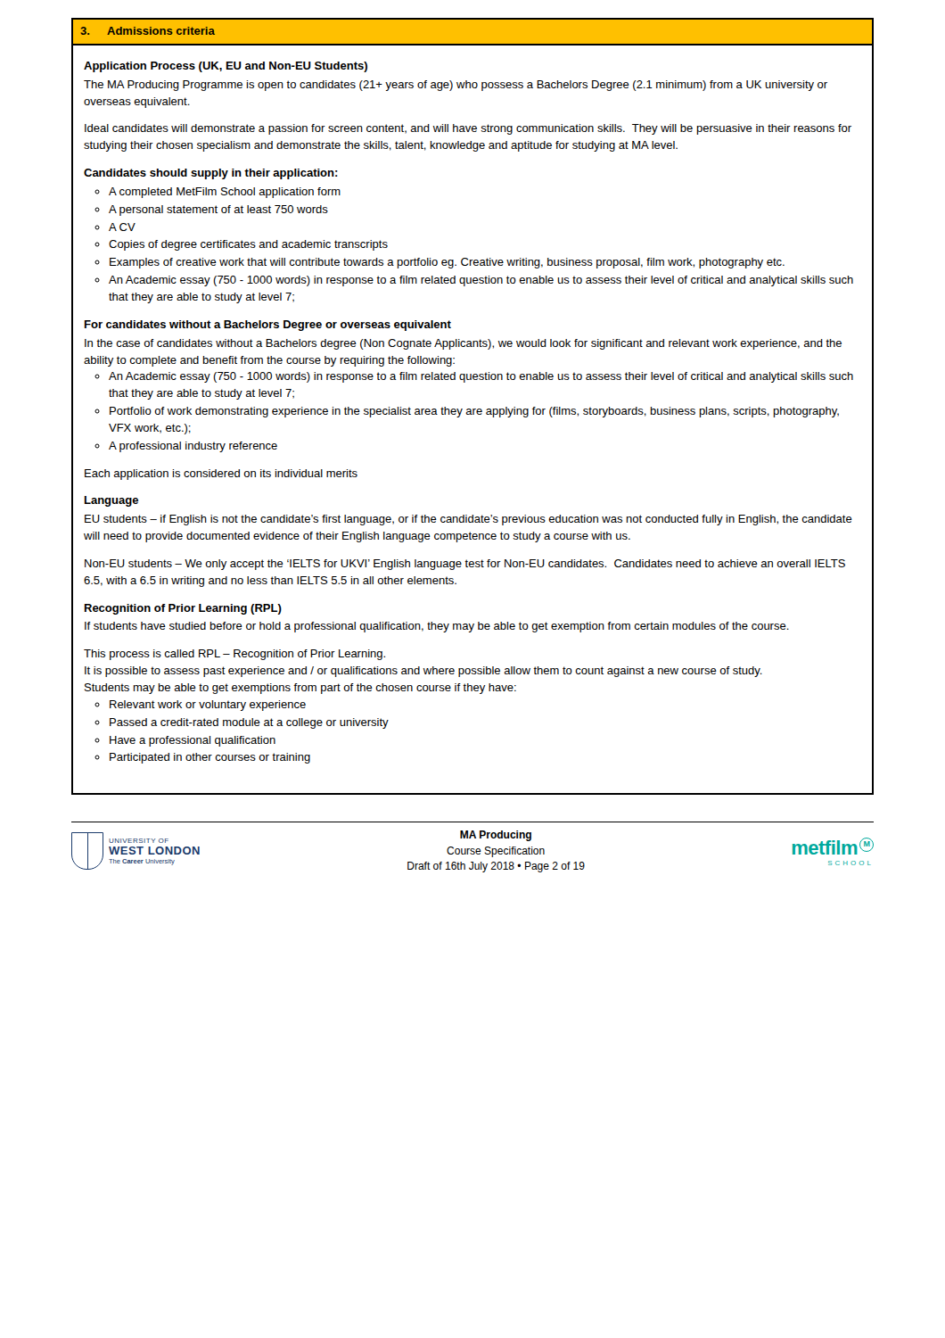3. Admissions criteria
Application Process (UK, EU and Non-EU Students)
The MA Producing Programme is open to candidates (21+ years of age) who possess a Bachelors Degree (2.1 minimum) from a UK university or overseas equivalent.
Ideal candidates will demonstrate a passion for screen content, and will have strong communication skills. They will be persuasive in their reasons for studying their chosen specialism and demonstrate the skills, talent, knowledge and aptitude for studying at MA level.
Candidates should supply in their application:
A completed MetFilm School application form
A personal statement of at least 750 words
A CV
Copies of degree certificates and academic transcripts
Examples of creative work that will contribute towards a portfolio eg. Creative writing, business proposal, film work, photography etc.
An Academic essay (750 - 1000 words) in response to a film related question to enable us to assess their level of critical and analytical skills such that they are able to study at level 7;
For candidates without a Bachelors Degree or overseas equivalent
In the case of candidates without a Bachelors degree (Non Cognate Applicants), we would look for significant and relevant work experience, and the ability to complete and benefit from the course by requiring the following:
An Academic essay (750 - 1000 words) in response to a film related question to enable us to assess their level of critical and analytical skills such that they are able to study at level 7;
Portfolio of work demonstrating experience in the specialist area they are applying for (films, storyboards, business plans, scripts, photography, VFX work, etc.);
A professional industry reference
Each application is considered on its individual merits
Language
EU students – if English is not the candidate’s first language, or if the candidate’s previous education was not conducted fully in English, the candidate will need to provide documented evidence of their English language competence to study a course with us.
Non-EU students – We only accept the ‘IELTS for UKVI’ English language test for Non-EU candidates. Candidates need to achieve an overall IELTS 6.5, with a 6.5 in writing and no less than IELTS 5.5 in all other elements.
Recognition of Prior Learning (RPL)
If students have studied before or hold a professional qualification, they may be able to get exemption from certain modules of the course.
This process is called RPL – Recognition of Prior Learning.
It is possible to assess past experience and / or qualifications and where possible allow them to count against a new course of study.
Students may be able to get exemptions from part of the chosen course if they have:
Relevant work or voluntary experience
Passed a credit-rated module at a college or university
Have a professional qualification
Participated in other courses or training
UNIVERSITY OF
WEST LONDON
The Career University
MA Producing
Course Specification
Draft of 16th July 2018 • Page 2 of 19
metfilmM
SCHOOL